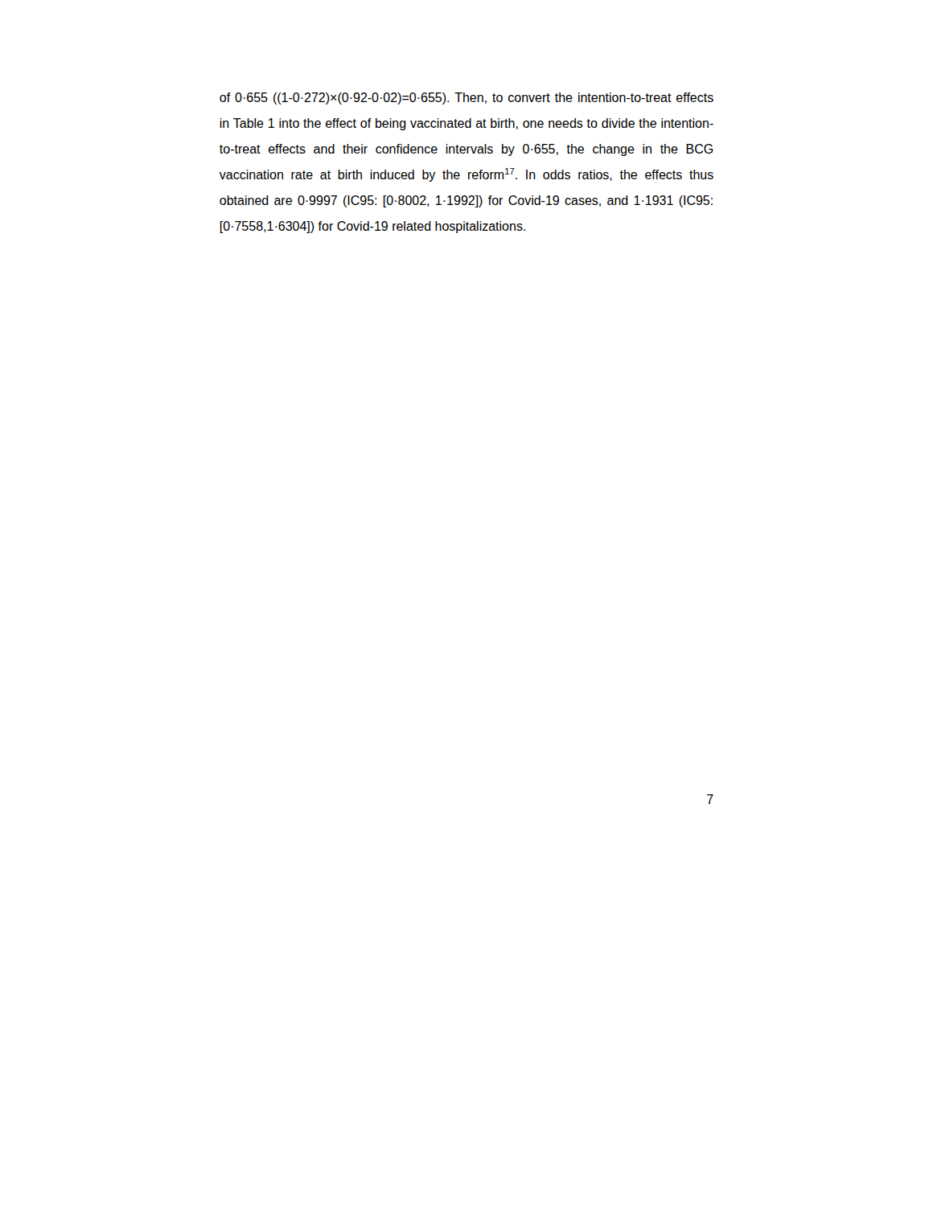of 0·655 ((1-0·272)×(0·92-0·02)=0·655). Then, to convert the intention-to-treat effects in Table 1 into the effect of being vaccinated at birth, one needs to divide the intention-to-treat effects and their confidence intervals by 0·655, the change in the BCG vaccination rate at birth induced by the reform17. In odds ratios, the effects thus obtained are 0·9997 (IC95: [0·8002, 1·1992]) for Covid-19 cases, and 1·1931 (IC95: [0·7558,1·6304]) for Covid-19 related hospitalizations.
7